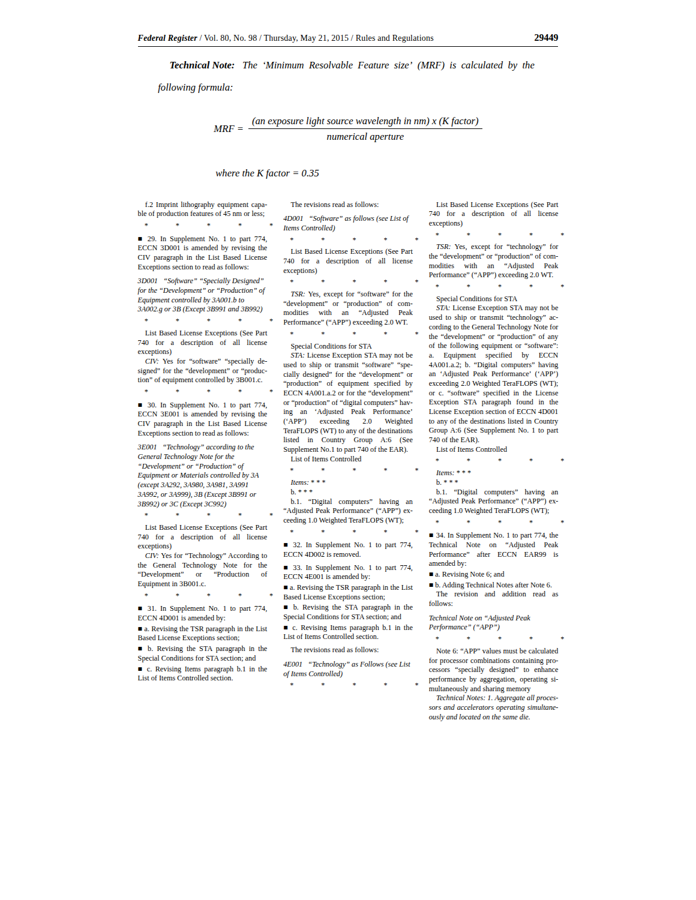Federal Register / Vol. 80, No. 98 / Thursday, May 21, 2015 / Rules and Regulations
29449
Technical Note: The ‘Minimum Resolvable Feature size’ (MRF) is calculated by the
following formula:
MRF =
(an exposure light source wavelength in nm) x (K factor)
numerical aperture
where the K factor = 0.35
f.2 Imprint lithography equipment capable of production features of 45 nm or less;
* * * * *
29. In Supplement No. 1 to part 774, ECCN 3D001 is amended by revising the CIV paragraph in the List Based License Exceptions section to read as follows:
3D001 “Software” “Specially Designed” for the “Development” or “Production” of Equipment controlled by 3A001.b to 3A002.g or 3B (Except 3B991 and 3B992)
* * * * *
List Based License Exceptions (See Part 740 for a description of all license exceptions)
CIV: Yes for “software” “specially designed” for the “development” or “production” of equipment controlled by 3B001.c.
* * * * *
30. In Supplement No. 1 to part 774, ECCN 3E001 is amended by revising the CIV paragraph in the List Based License Exceptions section to read as follows:
3E001 “Technology” according to the General Technology Note for the “Development” or “Production” of Equipment or Materials controlled by 3A (except 3A292, 3A980, 3A981, 3A991 3A992, or 3A999), 3B (Except 3B991 or 3B992) or 3C (Except 3C992)
* * * * *
List Based License Exceptions (See Part 740 for a description of all license exceptions)
CIV: Yes for “Technology” According to the General Technology Note for the “Development” or “Production of Equipment in 3B001.c.
* * * * *
31. In Supplement No. 1 to part 774, ECCN 4D001 is amended by:
a. Revising the TSR paragraph in the List Based License Exceptions section;
b. Revising the STA paragraph in the Special Conditions for STA section; and
c. Revising Items paragraph b.1 in the List of Items Controlled section.
The revisions read as follows:
4D001 “Software” as follows (see List of Items Controlled)
* * * * *
List Based License Exceptions (See Part 740 for a description of all license exceptions)
* * * * *
TSR: Yes, except for “software” for the “development” or “production” of commodities with an “Adjusted Peak Performance” (“APP”) exceeding 2.0 WT.
* * * * *
Special Conditions for STA
STA: License Exception STA may not be used to ship or transmit “software” “specially designed” for the “development” or “production” of equipment specified by ECCN 4A001.a.2 or for the “development” or “production” of “digital computers” having an ‘Adjusted Peak Performance’ (‘APP’) exceeding 2.0 Weighted TeraFLOPS (WT) to any of the destinations listed in Country Group A:6 (See Supplement No.1 to part 740 of the EAR).
List of Items Controlled
* * * * *
Items: * * *
b. * * *
b.1. “Digital computers” having an “Adjusted Peak Performance” (“APP”) exceeding 1.0 Weighted TeraFLOPS (WT);
* * * * *
32. In Supplement No. 1 to part 774, ECCN 4D002 is removed.
33. In Supplement No. 1 to part 774, ECCN 4E001 is amended by:
a. Revising the TSR paragraph in the List Based License Exceptions section;
b. Revising the STA paragraph in the Special Conditions for STA section; and
c. Revising Items paragraph b.1 in the List of Items Controlled section.
The revisions read as follows:
4E001 “Technology” as Follows (see List of Items Controlled)
* * * * *
List Based License Exceptions (See Part 740 for a description of all license exceptions)
* * * * *
TSR: Yes, except for “technology” for the “development” or “production” of commodities with an “Adjusted Peak Performance” (“APP”) exceeding 2.0 WT.
* * * * *
Special Conditions for STA
STA: License Exception STA may not be used to ship or transmit “technology” according to the General Technology Note for the “development” or “production” of any of the following equipment or “software”: a. Equipment specified by ECCN 4A001.a.2; b. “Digital computers” having an ‘Adjusted Peak Performance’ (‘APP’) exceeding 2.0 Weighted TeraFLOPS (WT); or c. “software” specified in the License Exception STA paragraph found in the License Exception section of ECCN 4D001 to any of the destinations listed in Country Group A:6 (See Supplement No. 1 to part 740 of the EAR).
List of Items Controlled
* * * * *
Items: * * *
b. * * *
b.1. “Digital computers” having an “Adjusted Peak Performance” (“APP”) exceeding 1.0 Weighted TeraFLOPS (WT);
* * * * *
34. In Supplement No. 1 to part 774, the Technical Note on “Adjusted Peak Performance” after ECCN EAR99 is amended by:
a. Revising Note 6; and
b. Adding Technical Notes after Note 6.
The revision and addition read as follows:
Technical Note on “Adjusted Peak Performance” (“APP”)
* * * * *
Note 6: “APP” values must be calculated for processor combinations containing processors “specially designed” to enhance performance by aggregation, operating simultaneously and sharing memory
Technical Notes: 1. Aggregate all processors and accelerators operating simultaneously and located on the same die.